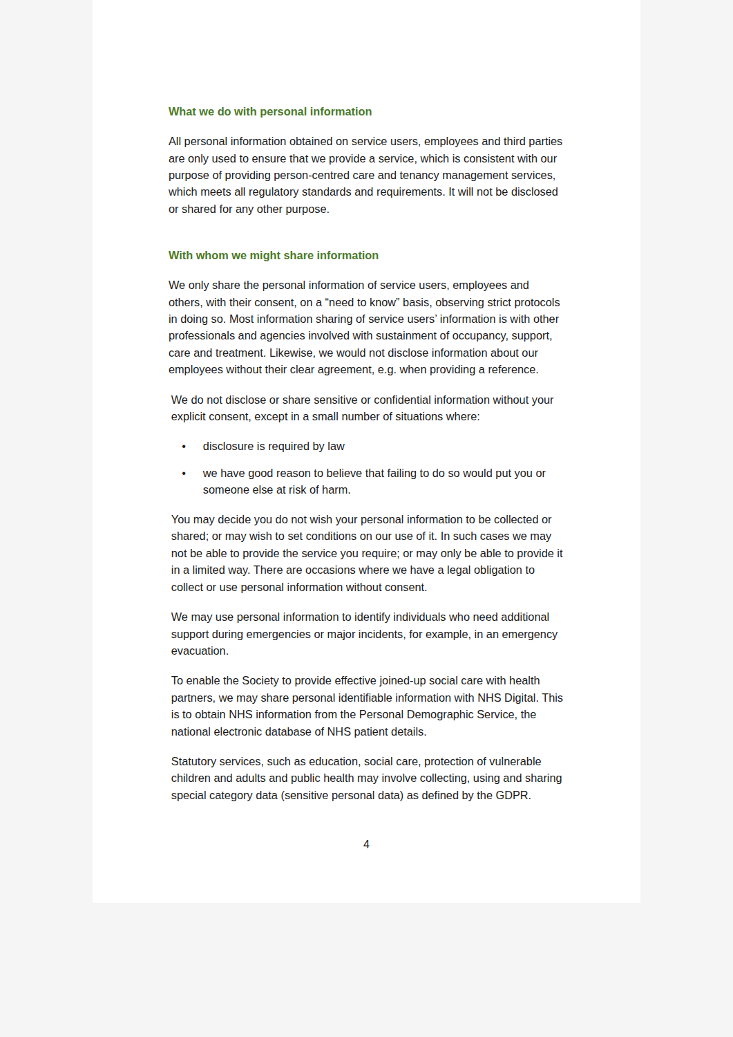What we do with personal information
All personal information obtained on service users, employees and third parties are only used to ensure that we provide a service, which is consistent with our purpose of providing person-centred care and tenancy management services, which meets all regulatory standards and requirements. It will not be disclosed or shared for any other purpose.
With whom we might share information
We only share the personal information of service users, employees and others, with their consent, on a “need to know” basis, observing strict protocols in doing so. Most information sharing of service users’ information is with other professionals and agencies involved with sustainment of occupancy, support, care and treatment. Likewise, we would not disclose information about our employees without their clear agreement, e.g. when providing a reference.
We do not disclose or share sensitive or confidential information without your explicit consent, except in a small number of situations where:
disclosure is required by law
we have good reason to believe that failing to do so would put you or someone else at risk of harm.
You may decide you do not wish your personal information to be collected or shared; or may wish to set conditions on our use of it. In such cases we may not be able to provide the service you require; or may only be able to provide it in a limited way. There are occasions where we have a legal obligation to collect or use personal information without consent.
We may use personal information to identify individuals who need additional support during emergencies or major incidents, for example, in an emergency evacuation.
To enable the Society to provide effective joined-up social care with health partners, we may share personal identifiable information with NHS Digital. This is to obtain NHS information from the Personal Demographic Service, the national electronic database of NHS patient details.
Statutory services, such as education, social care, protection of vulnerable children and adults and public health may involve collecting, using and sharing special category data (sensitive personal data) as defined by the GDPR.
4